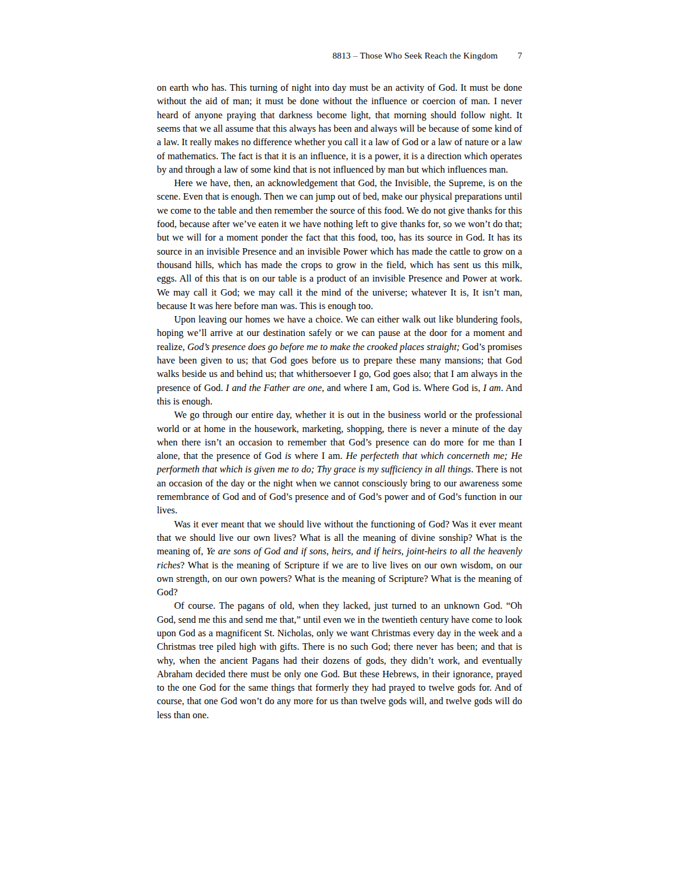8813 – Those Who Seek Reach the Kingdom7
on earth who has. This turning of night into day must be an activity of God. It must be done without the aid of man; it must be done without the influence or coercion of man. I never heard of anyone praying that darkness become light, that morning should follow night. It seems that we all assume that this always has been and always will be because of some kind of a law. It really makes no difference whether you call it a law of God or a law of nature or a law of mathematics. The fact is that it is an influence, it is a power, it is a direction which operates by and through a law of some kind that is not influenced by man but which influences man.
Here we have, then, an acknowledgement that God, the Invisible, the Supreme, is on the scene. Even that is enough. Then we can jump out of bed, make our physical preparations until we come to the table and then remember the source of this food. We do not give thanks for this food, because after we’ve eaten it we have nothing left to give thanks for, so we won’t do that; but we will for a moment ponder the fact that this food, too, has its source in God. It has its source in an invisible Presence and an invisible Power which has made the cattle to grow on a thousand hills, which has made the crops to grow in the field, which has sent us this milk, eggs. All of this that is on our table is a product of an invisible Presence and Power at work. We may call it God; we may call it the mind of the universe; whatever It is, It isn’t man, because It was here before man was. This is enough too.
Upon leaving our homes we have a choice. We can either walk out like blundering fools, hoping we’ll arrive at our destination safely or we can pause at the door for a moment and realize, God’s presence does go before me to make the crooked places straight; God’s promises have been given to us; that God goes before us to prepare these many mansions; that God walks beside us and behind us; that whithersoever I go, God goes also; that I am always in the presence of God. I and the Father are one, and where I am, God is. Where God is, I am. And this is enough.
We go through our entire day, whether it is out in the business world or the professional world or at home in the housework, marketing, shopping, there is never a minute of the day when there isn’t an occasion to remember that God’s presence can do more for me than I alone, that the presence of God is where I am. He perfecteth that which concerneth me; He performeth that which is given me to do; Thy grace is my sufficiency in all things. There is not an occasion of the day or the night when we cannot consciously bring to our awareness some remembrance of God and of God’s presence and of God’s power and of God’s function in our lives.
Was it ever meant that we should live without the functioning of God? Was it ever meant that we should live our own lives? What is all the meaning of divine sonship? What is the meaning of, Ye are sons of God and if sons, heirs, and if heirs, joint-heirs to all the heavenly riches? What is the meaning of Scripture if we are to live lives on our own wisdom, on our own strength, on our own powers? What is the meaning of Scripture? What is the meaning of God?
Of course. The pagans of old, when they lacked, just turned to an unknown God. “Oh God, send me this and send me that,” until even we in the twentieth century have come to look upon God as a magnificent St. Nicholas, only we want Christmas every day in the week and a Christmas tree piled high with gifts. There is no such God; there never has been; and that is why, when the ancient Pagans had their dozens of gods, they didn’t work, and eventually Abraham decided there must be only one God. But these Hebrews, in their ignorance, prayed to the one God for the same things that formerly they had prayed to twelve gods for. And of course, that one God won’t do any more for us than twelve gods will, and twelve gods will do less than one.